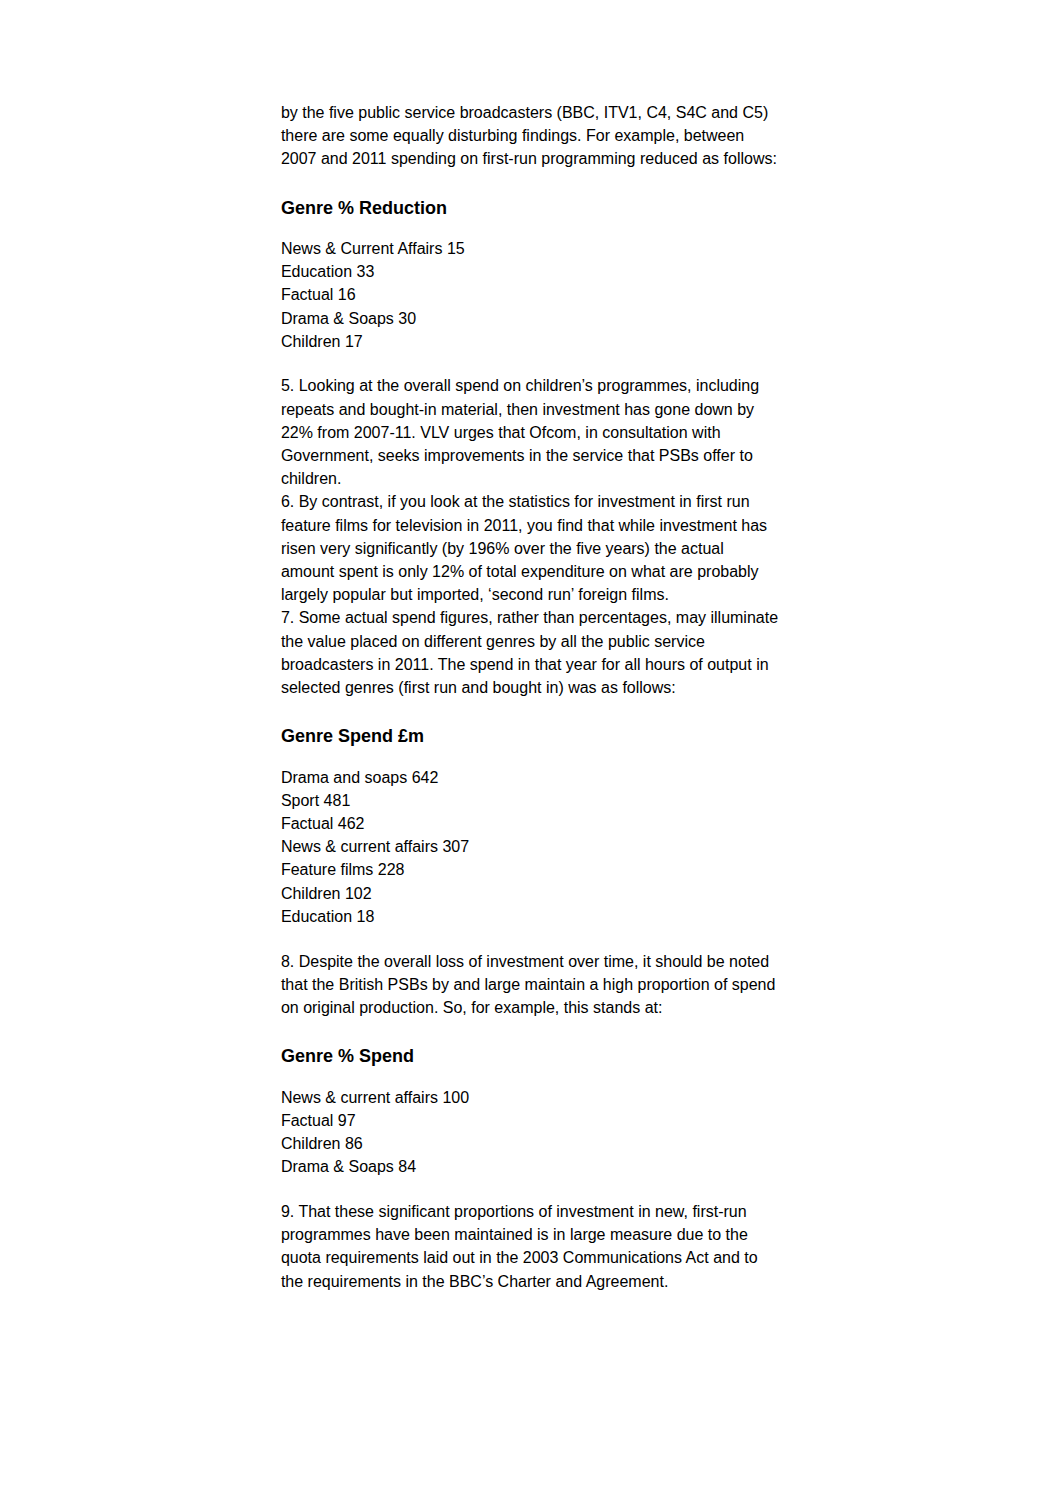by the five public service broadcasters (BBC, ITV1, C4, S4C and C5) there are some equally disturbing findings. For example, between 2007 and 2011 spending on first-run programming reduced as follows:
Genre % Reduction
News & Current Affairs 15
Education 33
Factual 16
Drama & Soaps 30
Children 17
5. Looking at the overall spend on children’s programmes, including repeats and bought-in material, then investment has gone down by 22% from 2007-11. VLV urges that Ofcom, in consultation with Government, seeks improvements in the service that PSBs offer to children.
6. By contrast, if you look at the statistics for investment in first run feature films for television in 2011, you find that while investment has risen very significantly (by 196% over the five years) the actual amount spent is only 12% of total expenditure on what are probably largely popular but imported, ‘second run’ foreign films.
7. Some actual spend figures, rather than percentages, may illuminate the value placed on different genres by all the public service broadcasters in 2011. The spend in that year for all hours of output in selected genres (first run and bought in) was as follows:
Genre Spend £m
Drama and soaps 642
Sport 481
Factual 462
News & current affairs 307
Feature films 228
Children 102
Education 18
8. Despite the overall loss of investment over time, it should be noted that the British PSBs by and large maintain a high proportion of spend on original production. So, for example, this stands at:
Genre % Spend
News & current affairs 100
Factual 97
Children 86
Drama & Soaps 84
9. That these significant proportions of investment in new, first-run programmes have been maintained is in large measure due to the quota requirements laid out in the 2003 Communications Act and to the requirements in the BBC’s Charter and Agreement.